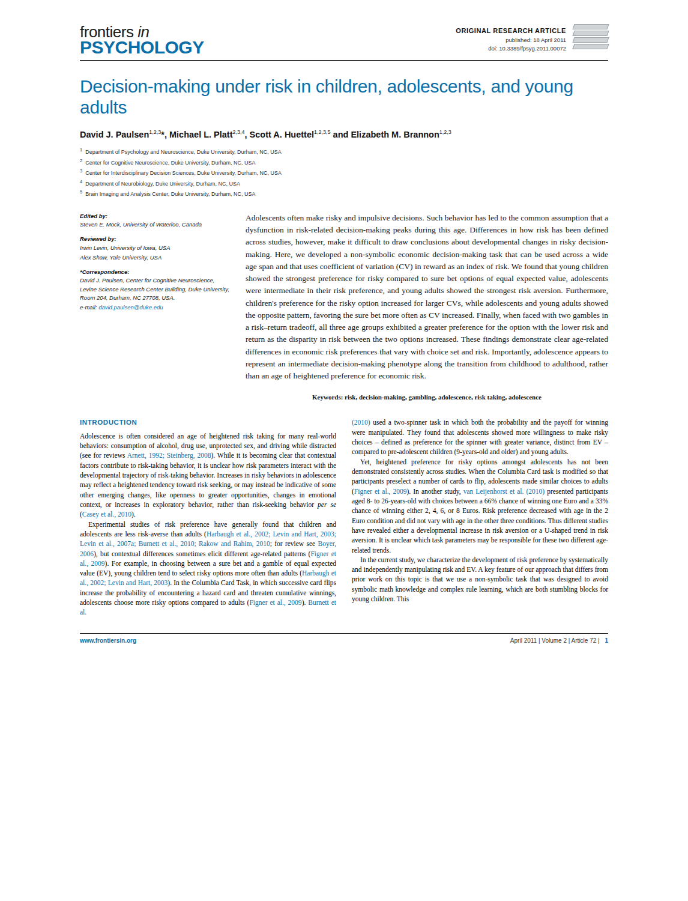frontiers in
PSYCHOLOGY
Original Research Article
published: 18 April 2011
doi: 10.3389/fpsyg.2011.00072
Decision-making under risk in children, adolescents, and young adults
David J. Paulsen1,2,3*, Michael L. Platt2,3,4, Scott A. Huettel1,2,3,5 and Elizabeth M. Brannon1,2,3
1 Department of Psychology and Neuroscience, Duke University, Durham, NC, USA
2 Center for Cognitive Neuroscience, Duke University, Durham, NC, USA
3 Center for Interdisciplinary Decision Sciences, Duke University, Durham, NC, USA
4 Department of Neurobiology, Duke University, Durham, NC, USA
5 Brain Imaging and Analysis Center, Duke University, Durham, NC, USA
Edited by:
Steven E. Mock, University of Waterloo, Canada
Reviewed by:
Irwin Levin, University of Iowa, USA
Alex Shaw, Yale University, USA
*Correspondence:
David J. Paulsen, Center for Cognitive Neuroscience, Levine Science Research Center Building, Duke University, Room 204, Durham, NC 27708, USA.
e-mail: david.paulsen@duke.edu
Adolescents often make risky and impulsive decisions. Such behavior has led to the common assumption that a dysfunction in risk-related decision-making peaks during this age. Differences in how risk has been defined across studies, however, make it difficult to draw conclusions about developmental changes in risky decision-making. Here, we developed a non-symbolic economic decision-making task that can be used across a wide age span and that uses coefficient of variation (CV) in reward as an index of risk. We found that young children showed the strongest preference for risky compared to sure bet options of equal expected value, adolescents were intermediate in their risk preference, and young adults showed the strongest risk aversion. Furthermore, children's preference for the risky option increased for larger CVs, while adolescents and young adults showed the opposite pattern, favoring the sure bet more often as CV increased. Finally, when faced with two gambles in a risk–return tradeoff, all three age groups exhibited a greater preference for the option with the lower risk and return as the disparity in risk between the two options increased. These findings demonstrate clear age-related differences in economic risk preferences that vary with choice set and risk. Importantly, adolescence appears to represent an intermediate decision-making phenotype along the transition from childhood to adulthood, rather than an age of heightened preference for economic risk.
Keywords: risk, decision-making, gambling, adolescence, risk taking, adolescence
Introduction
Adolescence is often considered an age of heightened risk taking for many real-world behaviors: consumption of alcohol, drug use, unprotected sex, and driving while distracted (see for reviews Arnett, 1992; Steinberg, 2008). While it is becoming clear that contextual factors contribute to risk-taking behavior, it is unclear how risk parameters interact with the developmental trajectory of risk-taking behavior. Increases in risky behaviors in adolescence may reflect a heightened tendency toward risk seeking, or may instead be indicative of some other emerging changes, like openness to greater opportunities, changes in emotional context, or increases in exploratory behavior, rather than risk-seeking behavior per se (Casey et al., 2010).
Experimental studies of risk preference have generally found that children and adolescents are less risk-averse than adults (Harbaugh et al., 2002; Levin and Hart, 2003; Levin et al., 2007a; Burnett et al., 2010; Rakow and Rahim, 2010; for review see Boyer, 2006), but contextual differences sometimes elicit different age-related patterns (Figner et al., 2009). For example, in choosing between a sure bet and a gamble of equal expected value (EV), young children tend to select risky options more often than adults (Harbaugh et al., 2002; Levin and Hart, 2003). In the Columbia Card Task, in which successive card flips increase the probability of encountering a hazard card and threaten cumulative winnings, adolescents choose more risky options compared to adults (Figner et al., 2009). Burnett et al.
(2010) used a two-spinner task in which both the probability and the payoff for winning were manipulated. They found that adolescents showed more willingness to make risky choices – defined as preference for the spinner with greater variance, distinct from EV – compared to pre-adolescent children (9-years-old and older) and young adults.
Yet, heightened preference for risky options amongst adolescents has not been demonstrated consistently across studies. When the Columbia Card task is modified so that participants preselect a number of cards to flip, adolescents made similar choices to adults (Figner et al., 2009). In another study, van Leijenhorst et al. (2010) presented participants aged 8- to 26-years-old with choices between a 66% chance of winning one Euro and a 33% chance of winning either 2, 4, 6, or 8 Euros. Risk preference decreased with age in the 2 Euro condition and did not vary with age in the other three conditions. Thus different studies have revealed either a developmental increase in risk aversion or a U-shaped trend in risk aversion. It is unclear which task parameters may be responsible for these two different age-related trends.
In the current study, we characterize the development of risk preference by systematically and independently manipulating risk and EV. A key feature of our approach that differs from prior work on this topic is that we use a non-symbolic task that was designed to avoid symbolic math knowledge and complex rule learning, which are both stumbling blocks for young children. This
www.frontiersin.org
April 2011 | Volume 2 | Article 72 | 1